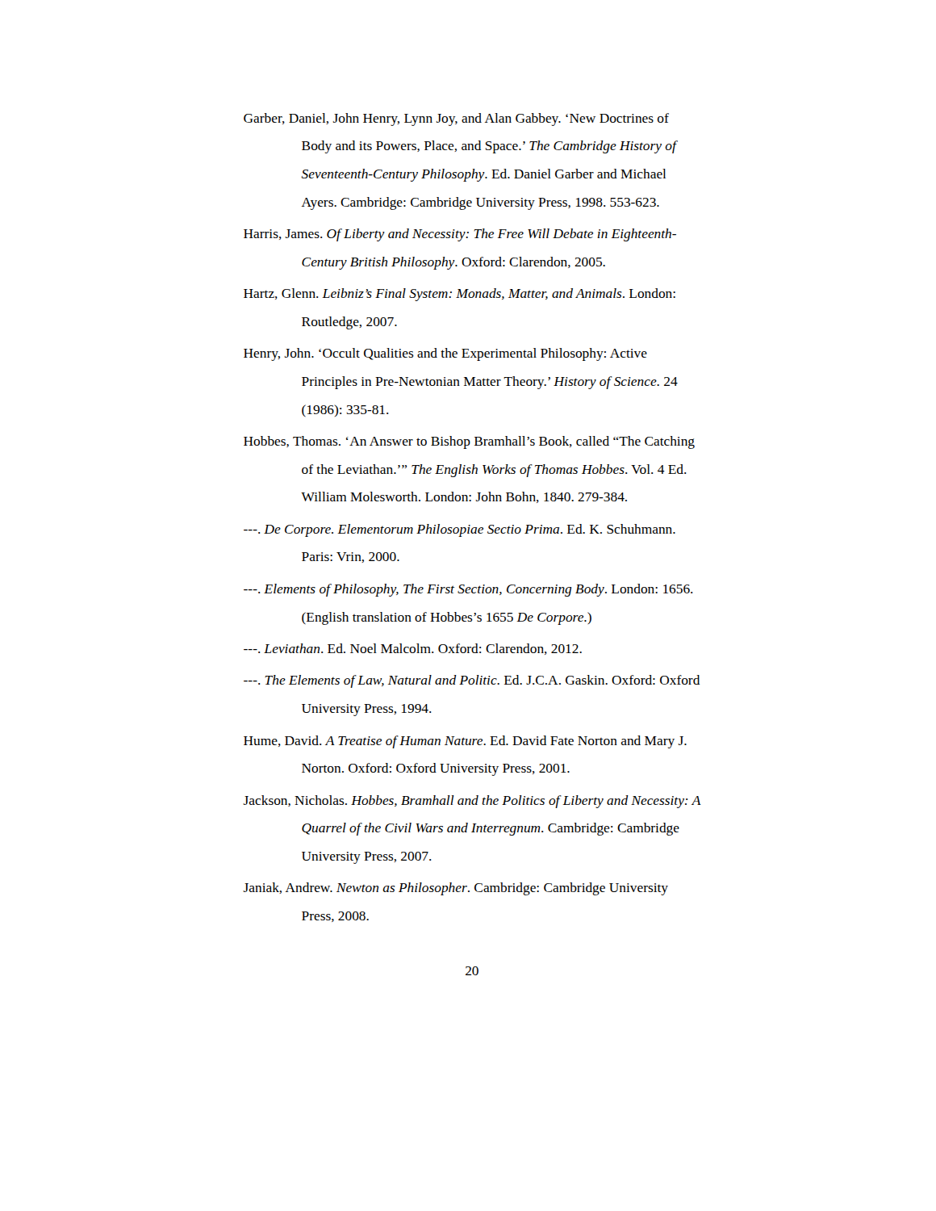Garber, Daniel, John Henry, Lynn Joy, and Alan Gabbey. ‘New Doctrines of Body and its Powers, Place, and Space.’ The Cambridge History of Seventeenth-Century Philosophy. Ed. Daniel Garber and Michael Ayers. Cambridge: Cambridge University Press, 1998. 553-623.
Harris, James. Of Liberty and Necessity: The Free Will Debate in Eighteenth-Century British Philosophy. Oxford: Clarendon, 2005.
Hartz, Glenn. Leibniz’s Final System: Monads, Matter, and Animals. London: Routledge, 2007.
Henry, John. ‘Occult Qualities and the Experimental Philosophy: Active Principles in Pre-Newtonian Matter Theory.’ History of Science. 24 (1986): 335-81.
Hobbes, Thomas. ‘An Answer to Bishop Bramhall’s Book, called “The Catching of the Leviathan.’” The English Works of Thomas Hobbes. Vol. 4 Ed. William Molesworth. London: John Bohn, 1840. 279-384.
---. De Corpore. Elementorum Philosopiae Sectio Prima. Ed. K. Schuhmann. Paris: Vrin, 2000.
---. Elements of Philosophy, The First Section, Concerning Body. London: 1656. (English translation of Hobbes’s 1655 De Corpore.)
---. Leviathan. Ed. Noel Malcolm. Oxford: Clarendon, 2012.
---. The Elements of Law, Natural and Politic. Ed. J.C.A. Gaskin. Oxford: Oxford University Press, 1994.
Hume, David. A Treatise of Human Nature. Ed. David Fate Norton and Mary J. Norton. Oxford: Oxford University Press, 2001.
Jackson, Nicholas. Hobbes, Bramhall and the Politics of Liberty and Necessity: A Quarrel of the Civil Wars and Interregnum. Cambridge: Cambridge University Press, 2007.
Janiak, Andrew. Newton as Philosopher. Cambridge: Cambridge University Press, 2008.
20